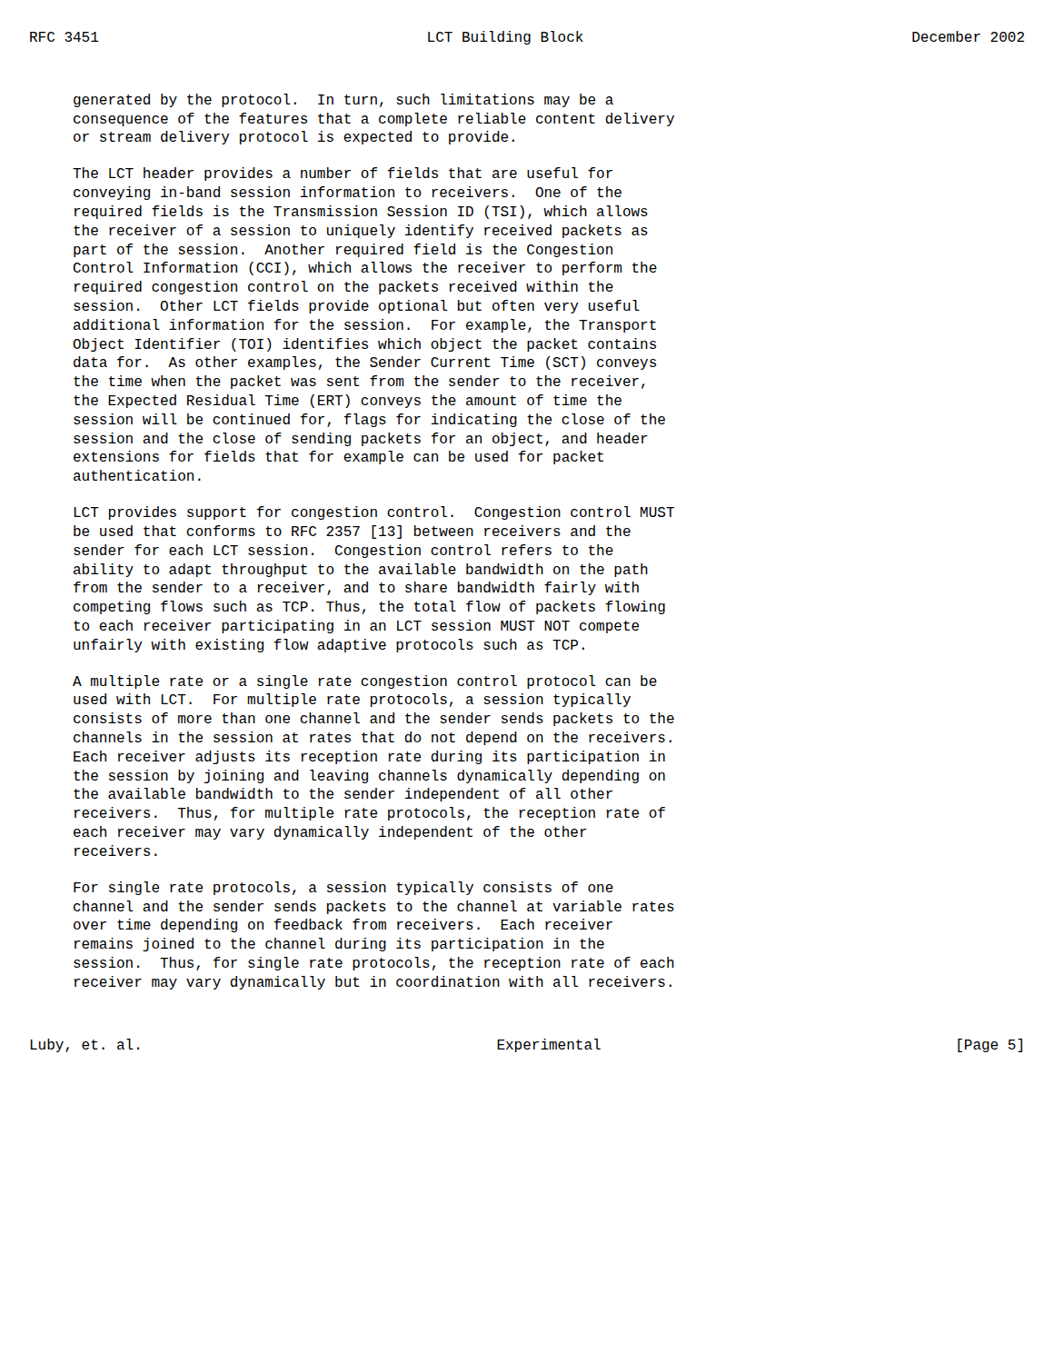RFC 3451 LCT Building Block December 2002
generated by the protocol. In turn, such limitations may be a consequence of the features that a complete reliable content delivery or stream delivery protocol is expected to provide.
The LCT header provides a number of fields that are useful for conveying in-band session information to receivers. One of the required fields is the Transmission Session ID (TSI), which allows the receiver of a session to uniquely identify received packets as part of the session. Another required field is the Congestion Control Information (CCI), which allows the receiver to perform the required congestion control on the packets received within the session. Other LCT fields provide optional but often very useful additional information for the session. For example, the Transport Object Identifier (TOI) identifies which object the packet contains data for. As other examples, the Sender Current Time (SCT) conveys the time when the packet was sent from the sender to the receiver, the Expected Residual Time (ERT) conveys the amount of time the session will be continued for, flags for indicating the close of the session and the close of sending packets for an object, and header extensions for fields that for example can be used for packet authentication.
LCT provides support for congestion control. Congestion control MUST be used that conforms to RFC 2357 [13] between receivers and the sender for each LCT session. Congestion control refers to the ability to adapt throughput to the available bandwidth on the path from the sender to a receiver, and to share bandwidth fairly with competing flows such as TCP. Thus, the total flow of packets flowing to each receiver participating in an LCT session MUST NOT compete unfairly with existing flow adaptive protocols such as TCP.
A multiple rate or a single rate congestion control protocol can be used with LCT. For multiple rate protocols, a session typically consists of more than one channel and the sender sends packets to the channels in the session at rates that do not depend on the receivers. Each receiver adjusts its reception rate during its participation in the session by joining and leaving channels dynamically depending on the available bandwidth to the sender independent of all other receivers. Thus, for multiple rate protocols, the reception rate of each receiver may vary dynamically independent of the other receivers.
For single rate protocols, a session typically consists of one channel and the sender sends packets to the channel at variable rates over time depending on feedback from receivers. Each receiver remains joined to the channel during its participation in the session. Thus, for single rate protocols, the reception rate of each receiver may vary dynamically but in coordination with all receivers.
Luby, et. al. Experimental [Page 5]